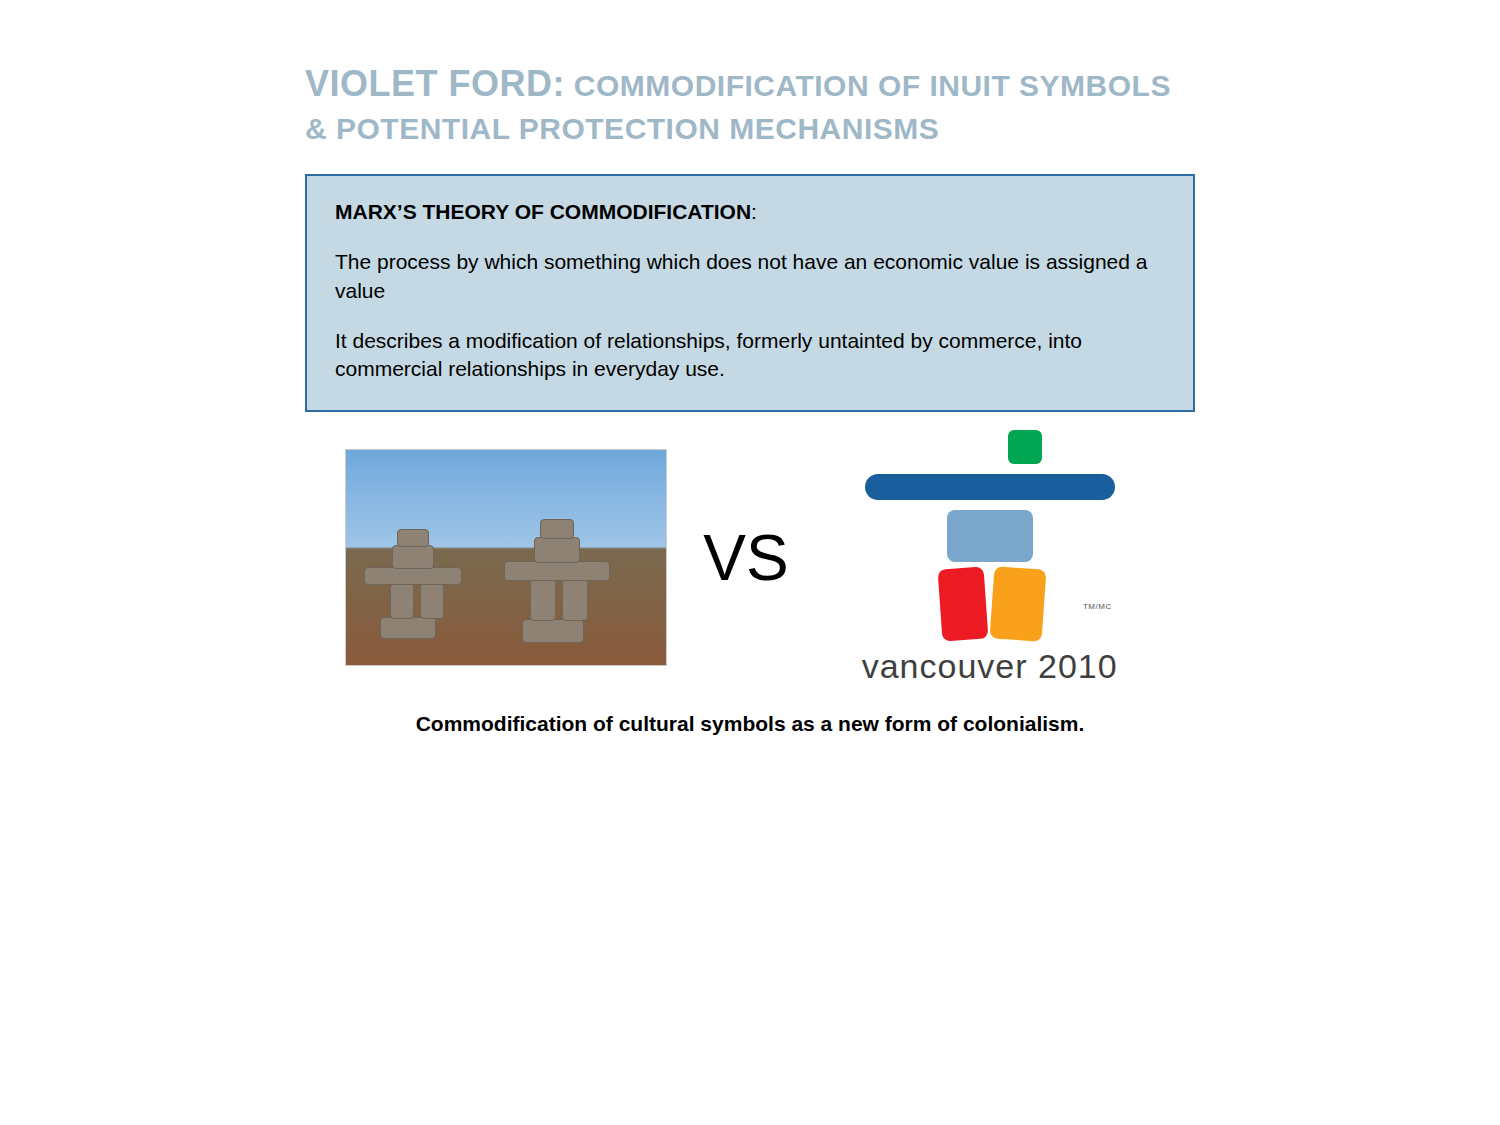VIOLET FORD: COMMODIFICATION OF INUIT SYMBOLS & POTENTIAL PROTECTION MECHANISMS
MARX’S THEORY OF COMMODIFICATION:
The process by which something which does not have an economic value is assigned a value
It describes a modification of relationships, formerly untainted by commerce, into commercial relationships in everyday use.
VS
TM/MC
vancouver 2010
Commodification of cultural symbols as a new form of colonialism.